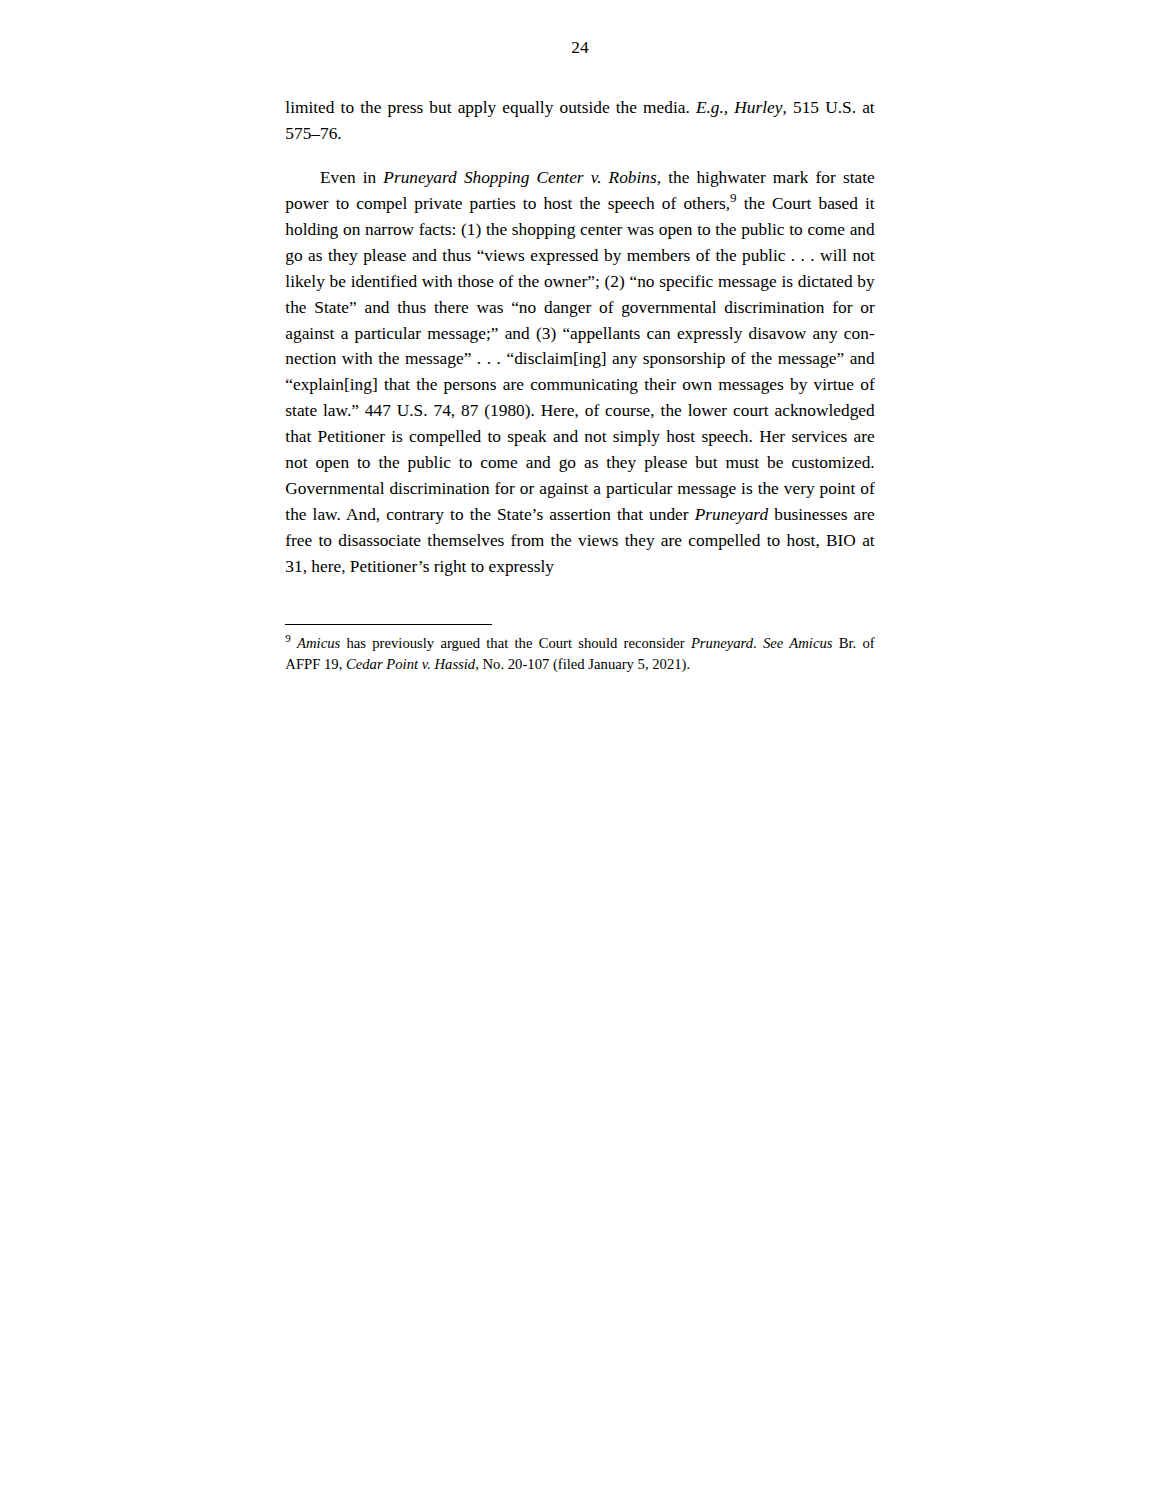24
limited to the press but apply equally outside the media. E.g., Hurley, 515 U.S. at 575–76.
Even in Pruneyard Shopping Center v. Robins, the highwater mark for state power to compel private parties to host the speech of others,9 the Court based it holding on narrow facts: (1) the shopping center was open to the public to come and go as they please and thus “views expressed by members of the public . . . will not likely be identified with those of the owner”; (2) “no specific message is dictated by the State” and thus there was “no danger of governmental discrimination for or against a particular message;” and (3) “appellants can expressly disavow any connection with the message” . . . “disclaim[ing] any sponsorship of the message” and “explain[ing] that the persons are communicating their own messages by virtue of state law.” 447 U.S. 74, 87 (1980). Here, of course, the lower court acknowledged that Petitioner is compelled to speak and not simply host speech. Her services are not open to the public to come and go as they please but must be customized. Governmental discrimination for or against a particular message is the very point of the law. And, contrary to the State’s assertion that under Pruneyard businesses are free to disassociate themselves from the views they are compelled to host, BIO at 31, here, Petitioner’s right to expressly
9 Amicus has previously argued that the Court should reconsider Pruneyard. See Amicus Br. of AFPF 19, Cedar Point v. Hassid, No. 20-107 (filed January 5, 2021).